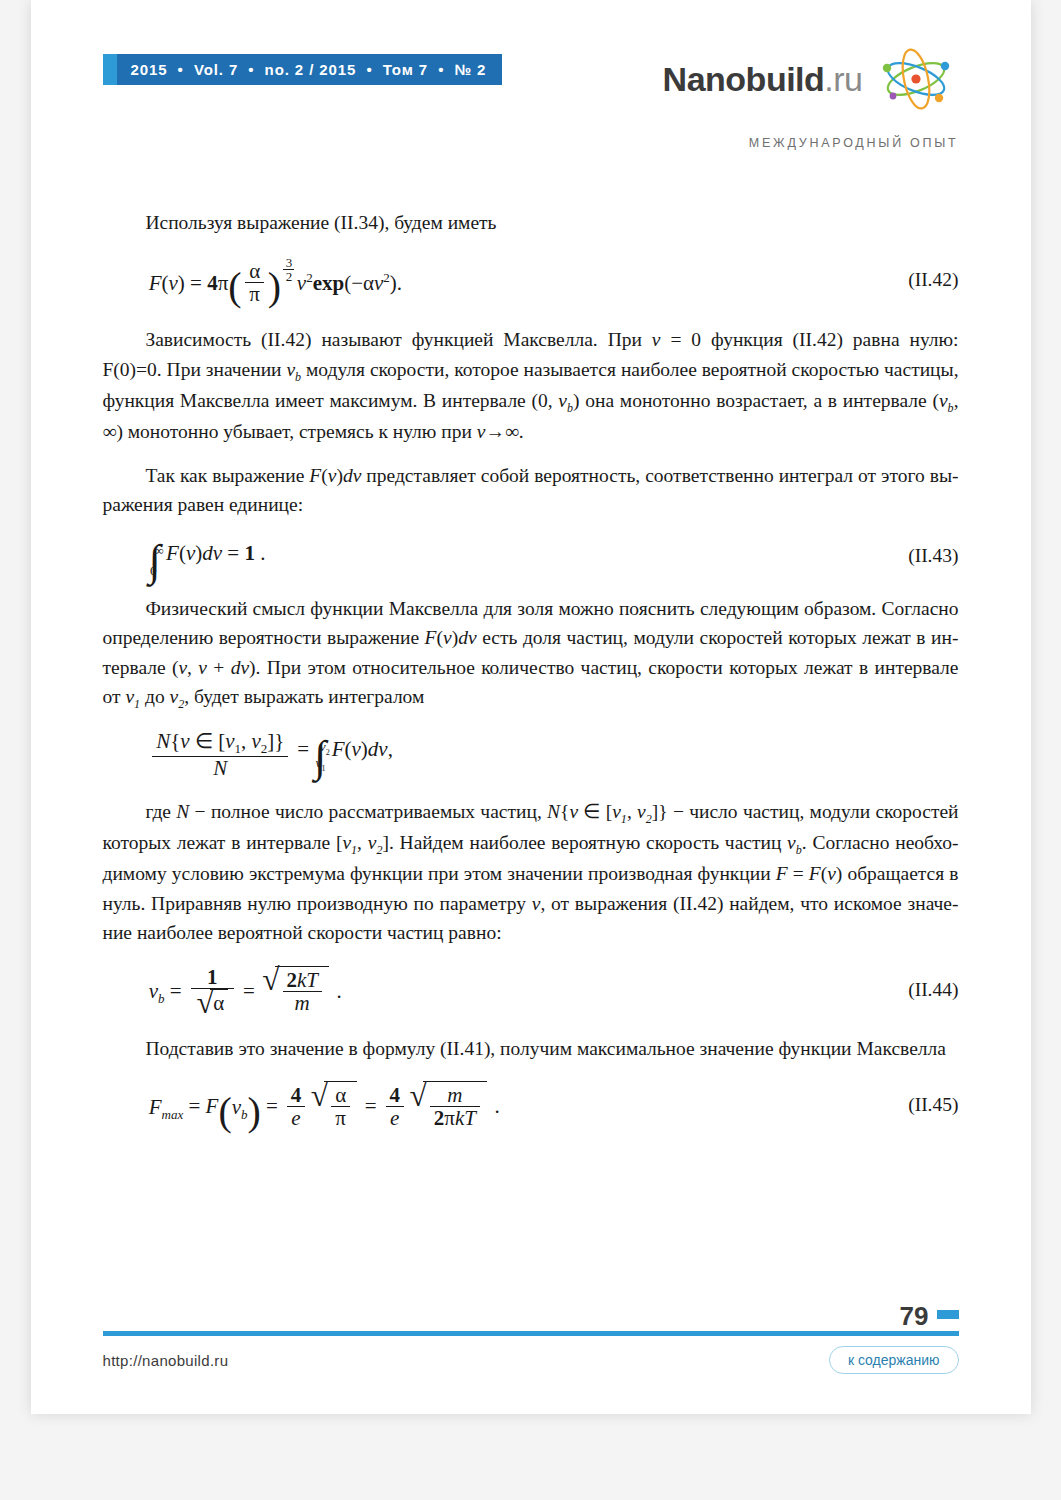2015 • Vol. 7 • no. 2 / 2015 • Том 7 • № 2
Nanobuild.ru
Международный опыт
Используя выражение (II.34), будем иметь
F(v) = 4π(απ)32v2exp(−αv2).
(II.42)
Зависимость (II.42) называют функцией Максвелла. При v = 0 функция (II.42) равна нулю: F(0)=0. При значении vb модуля скорости, которое называется наиболее вероятной скоростью частицы, функция Максвелла имеет максимум. В интервале (0, vb) она монотонно возрастает, а в интервале (vb, ∞) монотонно убывает, стремясь к нулю при v→∞.
Так как выражение F(v)dv представляет собой вероятность, соответственно интеграл от этого выражения равен единице:
∫∞0 F(v)dv = 1 .
(II.43)
Физический смысл функции Максвелла для золя можно пояснить следующим образом. Согласно определению вероятности выражение F(v)dv есть доля частиц, модули скоростей которых лежат в интервале (v, v + dv). При этом относительное количество частиц, скорости которых лежат в интервале от v1 до v2, будет выражать интегралом
N{v ∈ [v1, v2]} N = ∫v2 v1 F(v)dv,
где N − полное число рассматриваемых частиц, N{v ∈ [v1, v2]} − число частиц, модули скоростей которых лежат в интервале [v1, v2]. Найдем наиболее вероятную скорость частиц vb. Согласно необходимому условию экстремума функции при этом значении производная функции F = F(v) обращается в нуль. Приравняв нулю производную по параметру v, от выражения (II.42) найдем, что искомое значение наиболее вероятной скорости частиц равно:
vb = 1 α = 2 kT m .
(II.44)
Подставив это значение в формулу (II.41), получим максимальное значение функции Максвелла
Fmax = F(vb) = 4 e απ = 4 e m 2πkT .
(II.45)
79
http://nanobuild.ru к содержанию